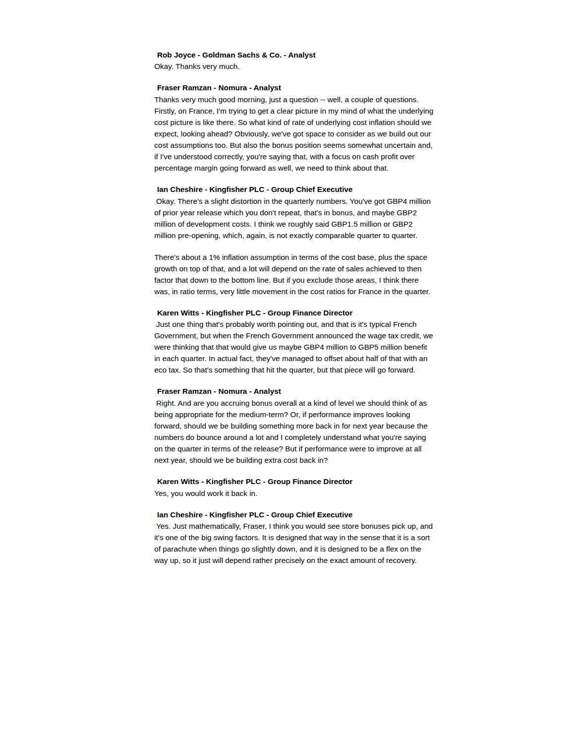Rob Joyce - Goldman Sachs & Co. - Analyst
Okay. Thanks very much.
Fraser Ramzan - Nomura - Analyst
Thanks very much good morning, just a question -- well, a couple of questions. Firstly, on France, I'm trying to get a clear picture in my mind of what the underlying cost picture is like there. So what kind of rate of underlying cost inflation should we expect, looking ahead? Obviously, we've got space to consider as we build out our cost assumptions too. But also the bonus position seems somewhat uncertain and, if I've understood correctly, you're saying that, with a focus on cash profit over percentage margin going forward as well, we need to think about that.
Ian Cheshire - Kingfisher PLC - Group Chief Executive
Okay. There's a slight distortion in the quarterly numbers. You've got GBP4 million of prior year release which you don't repeat, that's in bonus, and maybe GBP2 million of development costs. I think we roughly said GBP1.5 million or GBP2 million pre-opening, which, again, is not exactly comparable quarter to quarter.
There's about a 1% inflation assumption in terms of the cost base, plus the space growth on top of that, and a lot will depend on the rate of sales achieved to then factor that down to the bottom line. But if you exclude those areas, I think there was, in ratio terms, very little movement in the cost ratios for France in the quarter.
Karen Witts - Kingfisher PLC - Group Finance Director
Just one thing that's probably worth pointing out, and that is it's typical French Government, but when the French Government announced the wage tax credit, we were thinking that that would give us maybe GBP4 million to GBP5 million benefit in each quarter. In actual fact, they've managed to offset about half of that with an eco tax. So that's something that hit the quarter, but that piece will go forward.
Fraser Ramzan - Nomura - Analyst
Right. And are you accruing bonus overall at a kind of level we should think of as being appropriate for the medium-term? Or, if performance improves looking forward, should we be building something more back in for next year because the numbers do bounce around a lot and I completely understand what you're saying on the quarter in terms of the release? But if performance were to improve at all next year, should we be building extra cost back in?
Karen Witts - Kingfisher PLC - Group Finance Director
Yes, you would work it back in.
Ian Cheshire - Kingfisher PLC - Group Chief Executive
Yes. Just mathematically, Fraser, I think you would see store bonuses pick up, and it's one of the big swing factors. It is designed that way in the sense that it is a sort of parachute when things go slightly down, and it is designed to be a flex on the way up, so it just will depend rather precisely on the exact amount of recovery.